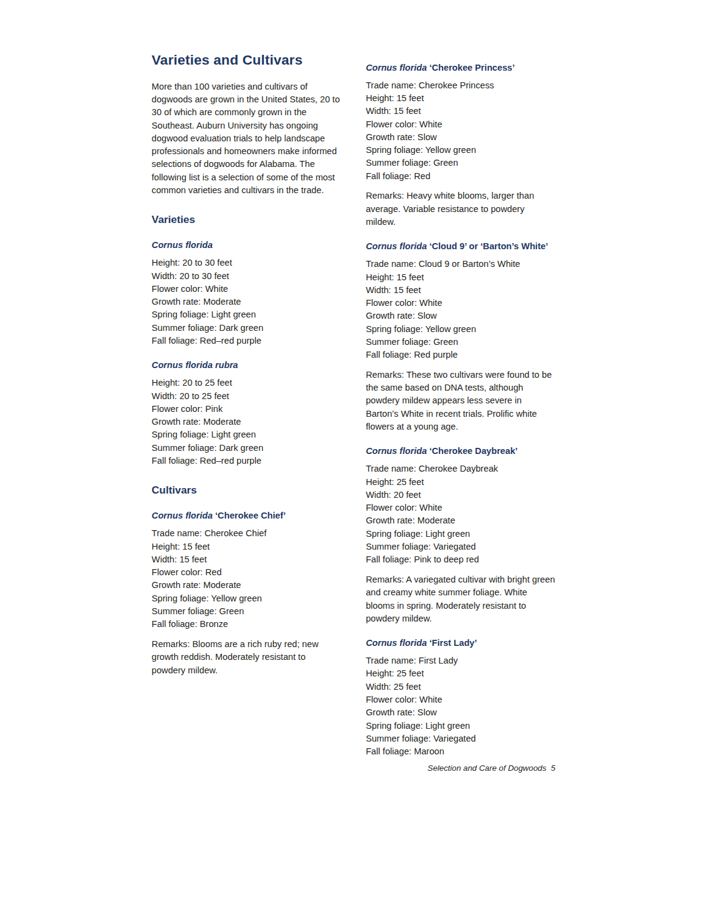Varieties and Cultivars
More than 100 varieties and cultivars of dogwoods are grown in the United States, 20 to 30 of which are commonly grown in the Southeast. Auburn University has ongoing dogwood evaluation trials to help landscape professionals and homeowners make informed selections of dogwoods for Alabama. The following list is a selection of some of the most common varieties and cultivars in the trade.
Varieties
Cornus florida
Height: 20 to 30 feet Width: 20 to 30 feet Flower color: White Growth rate: Moderate Spring foliage: Light green Summer foliage: Dark green Fall foliage: Red–red purple
Cornus florida rubra
Height: 20 to 25 feet Width: 20 to 25 feet Flower color: Pink Growth rate: Moderate Spring foliage: Light green Summer foliage: Dark green Fall foliage: Red–red purple
Cultivars
Cornus florida ‘Cherokee Chief’
Trade name: Cherokee Chief Height: 15 feet Width: 15 feet Flower color: Red Growth rate: Moderate Spring foliage: Yellow green Summer foliage: Green Fall foliage: Bronze
Remarks: Blooms are a rich ruby red; new growth reddish. Moderately resistant to powdery mildew.
Cornus florida ‘Cherokee Princess’
Trade name: Cherokee Princess Height: 15 feet Width: 15 feet Flower color: White Growth rate: Slow Spring foliage: Yellow green Summer foliage: Green Fall foliage: Red
Remarks: Heavy white blooms, larger than average. Variable resistance to powdery mildew.
Cornus florida ‘Cloud 9’ or ‘Barton’s White’
Trade name: Cloud 9 or Barton’s White Height: 15 feet Width: 15 feet Flower color: White Growth rate: Slow Spring foliage: Yellow green Summer foliage: Green Fall foliage: Red purple
Remarks: These two cultivars were found to be the same based on DNA tests, although powdery mildew appears less severe in Barton’s White in recent trials. Prolific white flowers at a young age.
Cornus florida ‘Cherokee Daybreak’
Trade name: Cherokee Daybreak Height: 25 feet Width: 20 feet Flower color: White Growth rate: Moderate Spring foliage: Light green Summer foliage: Variegated Fall foliage: Pink to deep red
Remarks: A variegated cultivar with bright green and creamy white summer foliage. White blooms in spring. Moderately resistant to powdery mildew.
Cornus florida ‘First Lady’
Trade name: First Lady Height: 25 feet Width: 25 feet Flower color: White Growth rate: Slow Spring foliage: Light green Summer foliage: Variegated Fall foliage: Maroon
Selection and Care of Dogwoods 5